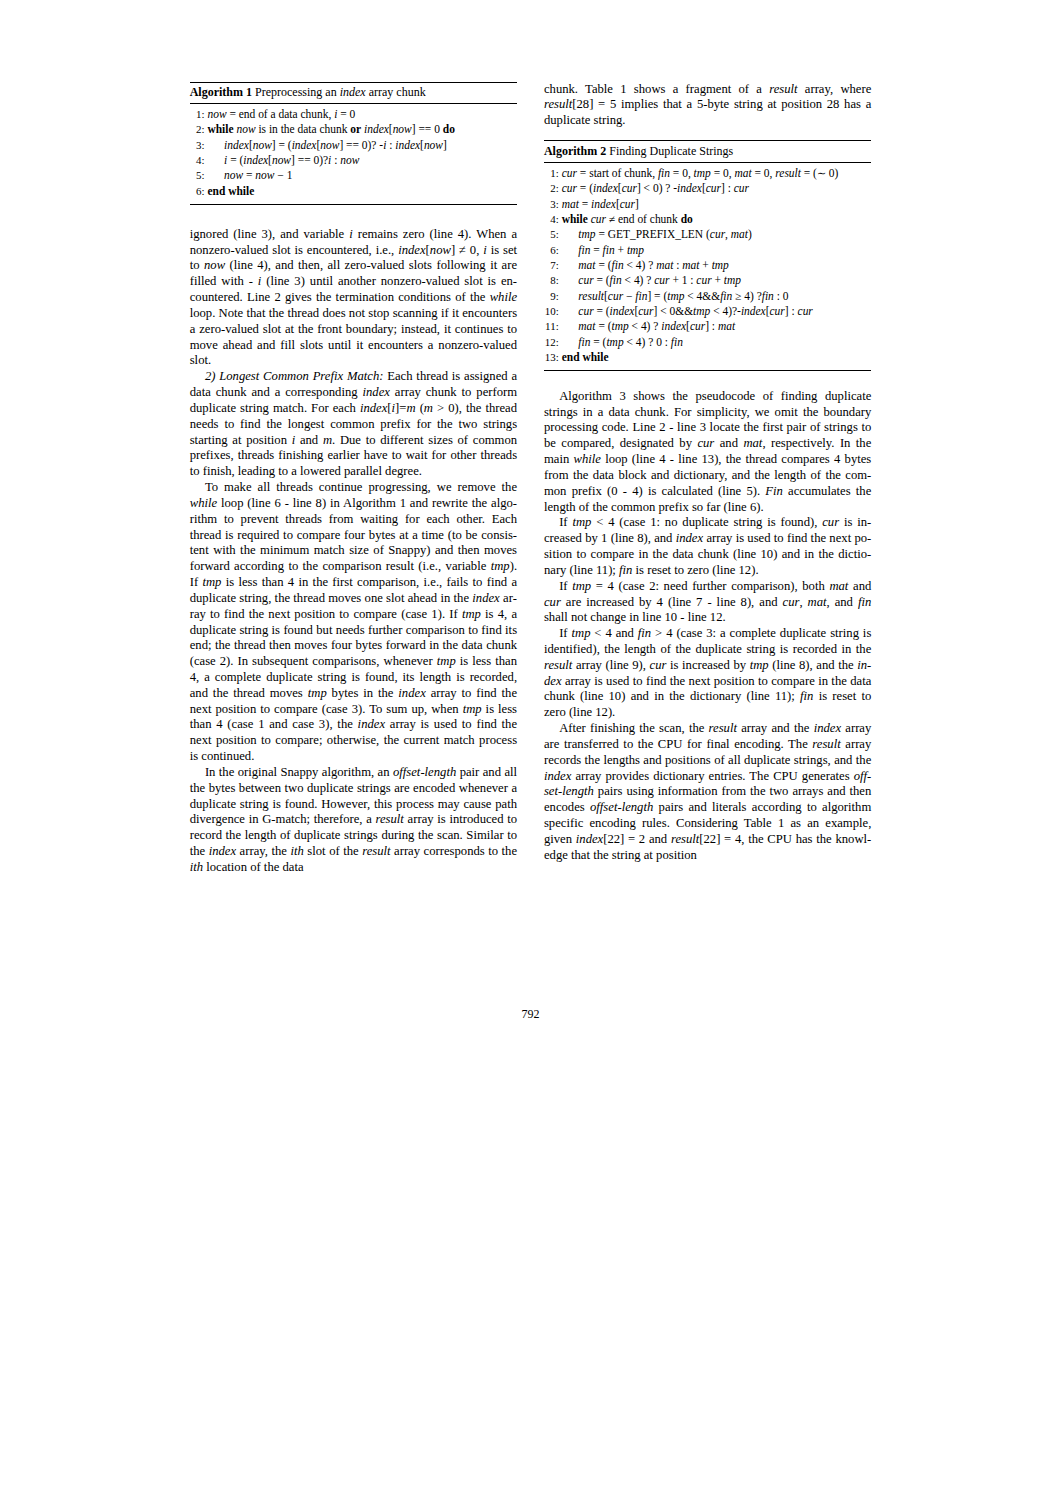Algorithm 1 Preprocessing an index array chunk
now = end of a data chunk, i = 0
while now is in the data chunk or index[now] == 0 do
index[now] = (index[now] == 0)? -i : index[now]
i = (index[now] == 0)?i : now
now = now − 1
end while
ignored (line 3), and variable i remains zero (line 4). When a nonzero-valued slot is encountered, i.e., index[now] 0, i is set to now (line 4), and then, all zero-valued slots following it are filled with - i (line 3) until another nonzero-valued slot is encountered. Line 2 gives the termination conditions of the while loop. Note that the thread does not stop scanning if it encounters a zero-valued slot at the front boundary; instead, it continues to move ahead and fill slots until it encounters a nonzero-valued slot.
2) Longest Common Prefix Match: Each thread is assigned a data chunk and a corresponding index array chunk to perform duplicate string match. For each index[i]=m (m > 0), the thread needs to find the longest common prefix for the two strings starting at position i and m. Due to different sizes of common prefixes, threads finishing earlier have to wait for other threads to finish, leading to a lowered parallel degree.
To make all threads continue progressing, we remove the while loop (line 6 - line 8) in Algorithm 1 and rewrite the algorithm to prevent threads from waiting for each other. Each thread is required to compare four bytes at a time (to be consistent with the minimum match size of Snappy) and then moves forward according to the comparison result (i.e., variable tmp). If tmp is less than 4 in the first comparison, i.e., fails to find a duplicate string, the thread moves one slot ahead in the index array to find the next position to compare (case 1). If tmp is 4, a duplicate string is found but needs further comparison to find its end; the thread then moves four bytes forward in the data chunk (case 2). In subsequent comparisons, whenever tmp is less than 4, a complete duplicate string is found, its length is recorded, and the thread moves tmp bytes in the index array to find the next position to compare (case 3). To sum up, when tmp is less than 4 (case 1 and case 3), the index array is used to find the next position to compare; otherwise, the current match process is continued.
In the original Snappy algorithm, an offset-length pair and all the bytes between two duplicate strings are encoded whenever a duplicate string is found. However, this process may cause path divergence in G-match; therefore, a result array is introduced to record the length of duplicate strings during the scan. Similar to the index array, the ith slot of the result array corresponds to the ith location of the data
chunk. Table 1 shows a fragment of a result array, where result[28] = 5 implies that a 5-byte string at position 28 has a duplicate string.
Algorithm 2 Finding Duplicate Strings
cur = start of chunk, fin = 0, tmp = 0, mat = 0, result = (∼ 0)
cur = (index[cur] < 0) ? -index[cur] : cur
mat = index[cur]
while cur end of chunk do
tmp = GET_PREFIX_LEN (cur, mat)
fin = fin + tmp
mat = (fin < 4) ? mat : mat + tmp
cur = (fin < 4) ? cur + 1 : cur + tmp
result[cur − fin] = (tmp < 4&&fin ≥ 4) ?fin : 0
cur = (index[cur] < 0&&tmp < 4)?-index[cur] : cur
mat = (tmp < 4) ? index[cur] : mat
fin = (tmp < 4) ? 0 : fin
end while
Algorithm 3 shows the pseudocode of finding duplicate strings in a data chunk. For simplicity, we omit the boundary processing code. Line 2 - line 3 locate the first pair of strings to be compared, designated by cur and mat, respectively. In the main while loop (line 4 - line 13), the thread compares 4 bytes from the data block and dictionary, and the length of the common prefix (0 - 4) is calculated (line 5). Fin accumulates the length of the common prefix so far (line 6).
If tmp < 4 (case 1: no duplicate string is found), cur is increased by 1 (line 8), and index array is used to find the next position to compare in the data chunk (line 10) and in the dictionary (line 11); fin is reset to zero (line 12).
If tmp = 4 (case 2: need further comparison), both mat and cur are increased by 4 (line 7 - line 8), and cur, mat, and fin shall not change in line 10 - line 12.
If tmp < 4 and fin > 4 (case 3: a complete duplicate string is identified), the length of the duplicate string is recorded in the result array (line 9), cur is increased by tmp (line 8), and the index array is used to find the next position to compare in the data chunk (line 10) and in the dictionary (line 11); fin is reset to zero (line 12).
After finishing the scan, the result array and the index array are transferred to the CPU for final encoding. The result array records the lengths and positions of all duplicate strings, and the index array provides dictionary entries. The CPU generates offset-length pairs using information from the two arrays and then encodes offset-length pairs and literals according to algorithm specific encoding rules. Considering Table 1 as an example, given index[22] = 2 and result[22] = 4, the CPU has the knowledge that the string at position
792